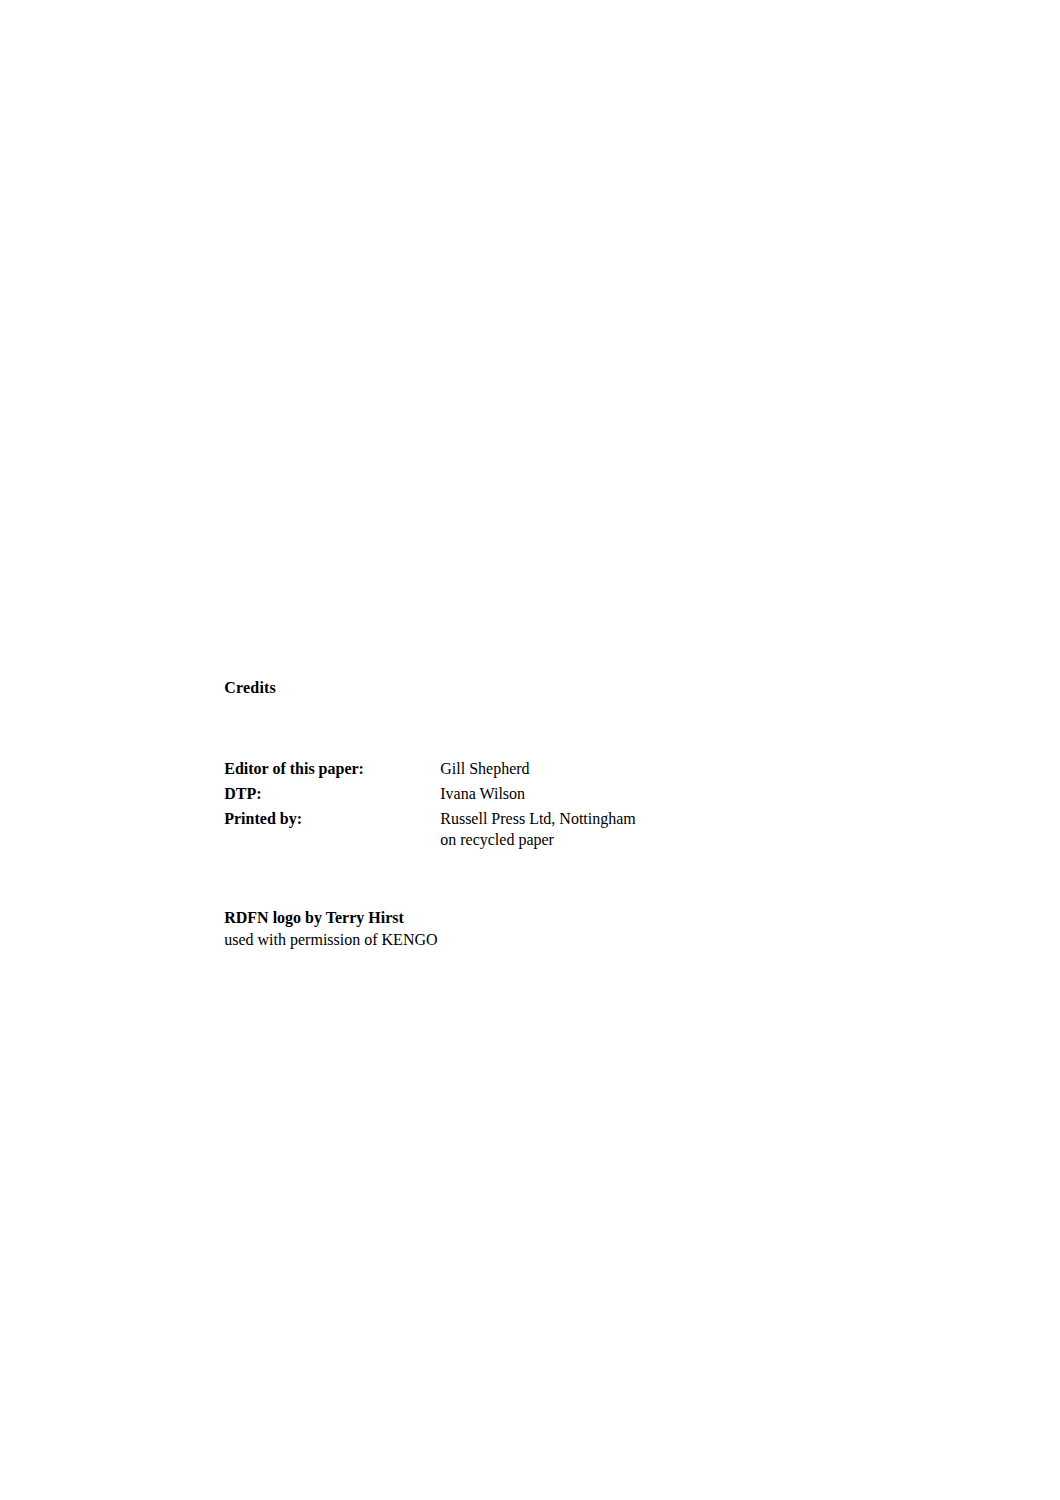Credits
| Editor of this paper: | Gill Shepherd |
| DTP: | Ivana Wilson |
| Printed by: | Russell Press Ltd, Nottingham on recycled paper |
RDFN logo by Terry Hirst
used with permission of KENGO